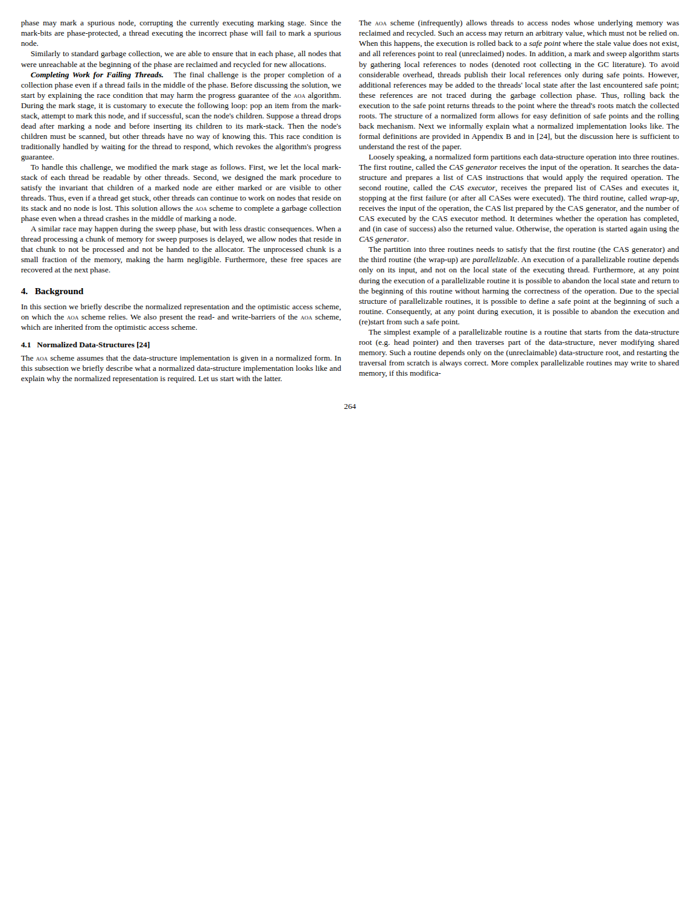phase may mark a spurious node, corrupting the currently executing marking stage. Since the mark-bits are phase-protected, a thread executing the incorrect phase will fail to mark a spurious node.
Similarly to standard garbage collection, we are able to ensure that in each phase, all nodes that were unreachable at the beginning of the phase are reclaimed and recycled for new allocations.
Completing Work for Failing Threads. The final challenge is the proper completion of a collection phase even if a thread fails in the middle of the phase. Before discussing the solution, we start by explaining the race condition that may harm the progress guarantee of the aoa algorithm. During the mark stage, it is customary to execute the following loop: pop an item from the mark-stack, attempt to mark this node, and if successful, scan the node's children. Suppose a thread drops dead after marking a node and before inserting its children to its mark-stack. Then the node's children must be scanned, but other threads have no way of knowing this. This race condition is traditionally handled by waiting for the thread to respond, which revokes the algorithm's progress guarantee.
To handle this challenge, we modified the mark stage as follows. First, we let the local mark-stack of each thread be readable by other threads. Second, we designed the mark procedure to satisfy the invariant that children of a marked node are either marked or are visible to other threads. Thus, even if a thread get stuck, other threads can continue to work on nodes that reside on its stack and no node is lost. This solution allows the aoa scheme to complete a garbage collection phase even when a thread crashes in the middle of marking a node.
A similar race may happen during the sweep phase, but with less drastic consequences. When a thread processing a chunk of memory for sweep purposes is delayed, we allow nodes that reside in that chunk to not be processed and not be handed to the allocator. The unprocessed chunk is a small fraction of the memory, making the harm negligible. Furthermore, these free spaces are recovered at the next phase.
4. Background
In this section we briefly describe the normalized representation and the optimistic access scheme, on which the aoa scheme relies. We also present the read- and write-barriers of the aoa scheme, which are inherited from the optimistic access scheme.
4.1 Normalized Data-Structures [24]
The aoa scheme assumes that the data-structure implementation is given in a normalized form. In this subsection we briefly describe what a normalized data-structure implementation looks like and explain why the normalized representation is required. Let us start with the latter.
The aoa scheme (infrequently) allows threads to access nodes whose underlying memory was reclaimed and recycled. Such an access may return an arbitrary value, which must not be relied on. When this happens, the execution is rolled back to a safe point where the stale value does not exist, and all references point to real (unreclaimed) nodes. In addition, a mark and sweep algorithm starts by gathering local references to nodes (denoted root collecting in the GC literature). To avoid considerable overhead, threads publish their local references only during safe points. However, additional references may be added to the threads' local state after the last encountered safe point; these references are not traced during the garbage collection phase. Thus, rolling back the execution to the safe point returns threads to the point where the thread's roots match the collected roots. The structure of a normalized form allows for easy definition of safe points and the rolling back mechanism. Next we informally explain what a normalized implementation looks like. The formal definitions are provided in Appendix B and in [24], but the discussion here is sufficient to understand the rest of the paper.
Loosely speaking, a normalized form partitions each data-structure operation into three routines. The first routine, called the CAS generator receives the input of the operation. It searches the data-structure and prepares a list of CAS instructions that would apply the required operation. The second routine, called the CAS executor, receives the prepared list of CASes and executes it, stopping at the first failure (or after all CASes were executed). The third routine, called wrap-up, receives the input of the operation, the CAS list prepared by the CAS generator, and the number of CAS executed by the CAS executor method. It determines whether the operation has completed, and (in case of success) also the returned value. Otherwise, the operation is started again using the CAS generator.
The partition into three routines needs to satisfy that the first routine (the CAS generator) and the third routine (the wrap-up) are parallelizable. An execution of a parallelizable routine depends only on its input, and not on the local state of the executing thread. Furthermore, at any point during the execution of a parallelizable routine it is possible to abandon the local state and return to the beginning of this routine without harming the correctness of the operation. Due to the special structure of parallelizable routines, it is possible to define a safe point at the beginning of such a routine. Consequently, at any point during execution, it is possible to abandon the execution and (re)start from such a safe point.
The simplest example of a parallelizable routine is a routine that starts from the data-structure root (e.g. head pointer) and then traverses part of the data-structure, never modifying shared memory. Such a routine depends only on the (unreclaimable) data-structure root, and restarting the traversal from scratch is always correct. More complex parallelizable routines may write to shared memory, if this modifica-
264